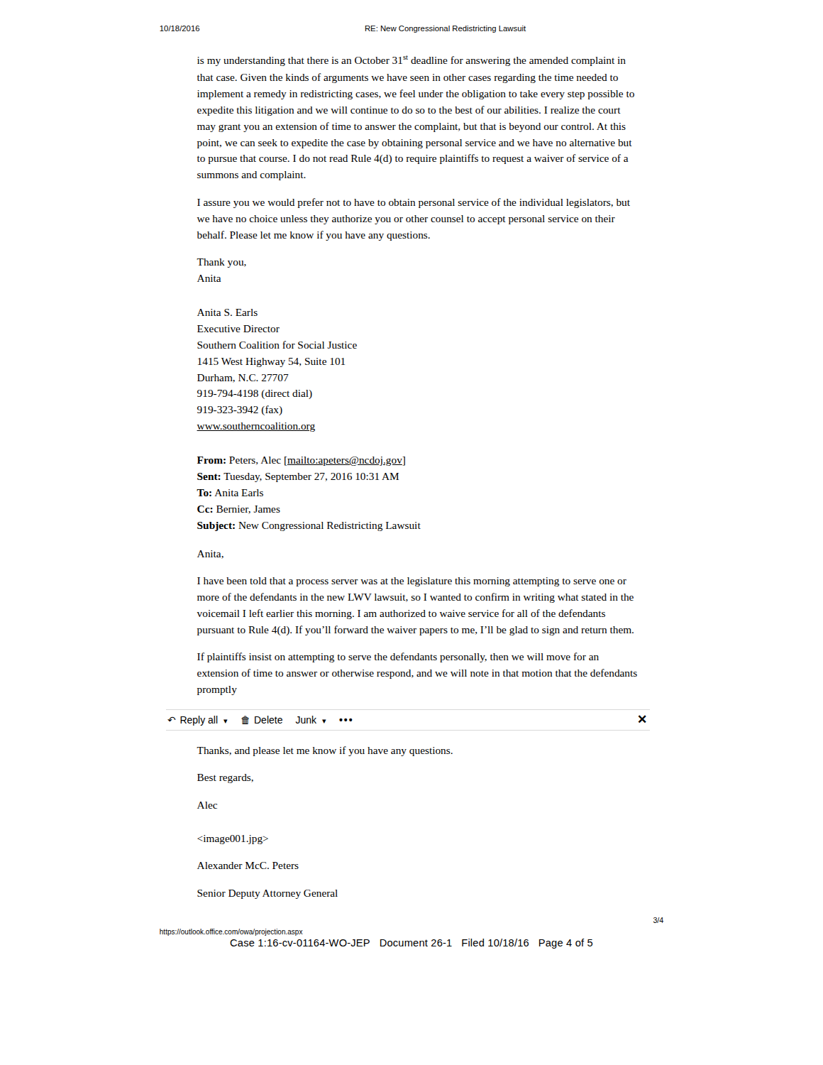10/18/2016
RE: New Congressional Redistricting Lawsuit
is my understanding that there is an October 31st deadline for answering the amended complaint in that case. Given the kinds of arguments we have seen in other cases regarding the time needed to implement a remedy in redistricting cases, we feel under the obligation to take every step possible to expedite this litigation and we will continue to do so to the best of our abilities. I realize the court may grant you an extension of time to answer the complaint, but that is beyond our control. At this point, we can seek to expedite the case by obtaining personal service and we have no alternative but to pursue that course. I do not read Rule 4(d) to require plaintiffs to request a waiver of service of a summons and complaint.
I assure you we would prefer not to have to obtain personal service of the individual legislators, but we have no choice unless they authorize you or other counsel to accept personal service on their behalf. Please let me know if you have any questions.
Thank you,
Anita
Anita S. Earls
Executive Director
Southern Coalition for Social Justice
1415 West Highway 54, Suite 101
Durham, N.C. 27707
919-794-4198 (direct dial)
919-323-3942 (fax)
www.southerncoalition.org
From: Peters, Alec [mailto:apeters@ncdoj.gov]
Sent: Tuesday, September 27, 2016 10:31 AM
To: Anita Earls
Cc: Bernier, James
Subject: New Congressional Redistricting Lawsuit
Anita,
I have been told that a process server was at the legislature this morning attempting to serve one or more of the defendants in the new LWV lawsuit, so I wanted to confirm in writing what stated in the voicemail I left earlier this morning. I am authorized to waive service for all of the defendants pursuant to Rule 4(d). If you’ll forward the waiver papers to me, I’ll be glad to sign and return them.
If plaintiffs insist on attempting to serve the defendants personally, then we will move for an extension of time to answer or otherwise respond, and we will note in that motion that the defendants promptly
↶Reply all ▾ 🗑Delete Junk ▾ ••• ✕
Thanks, and please let me know if you have any questions.
Best regards,
Alec
<image001.jpg>
Alexander McC. Peters
Senior Deputy Attorney General
https://outlook.office.com/owa/projection.aspx
3/4
Case 1:16-cv-01164-WO-JEP Document 26-1 Filed 10/18/16 Page 4 of 5